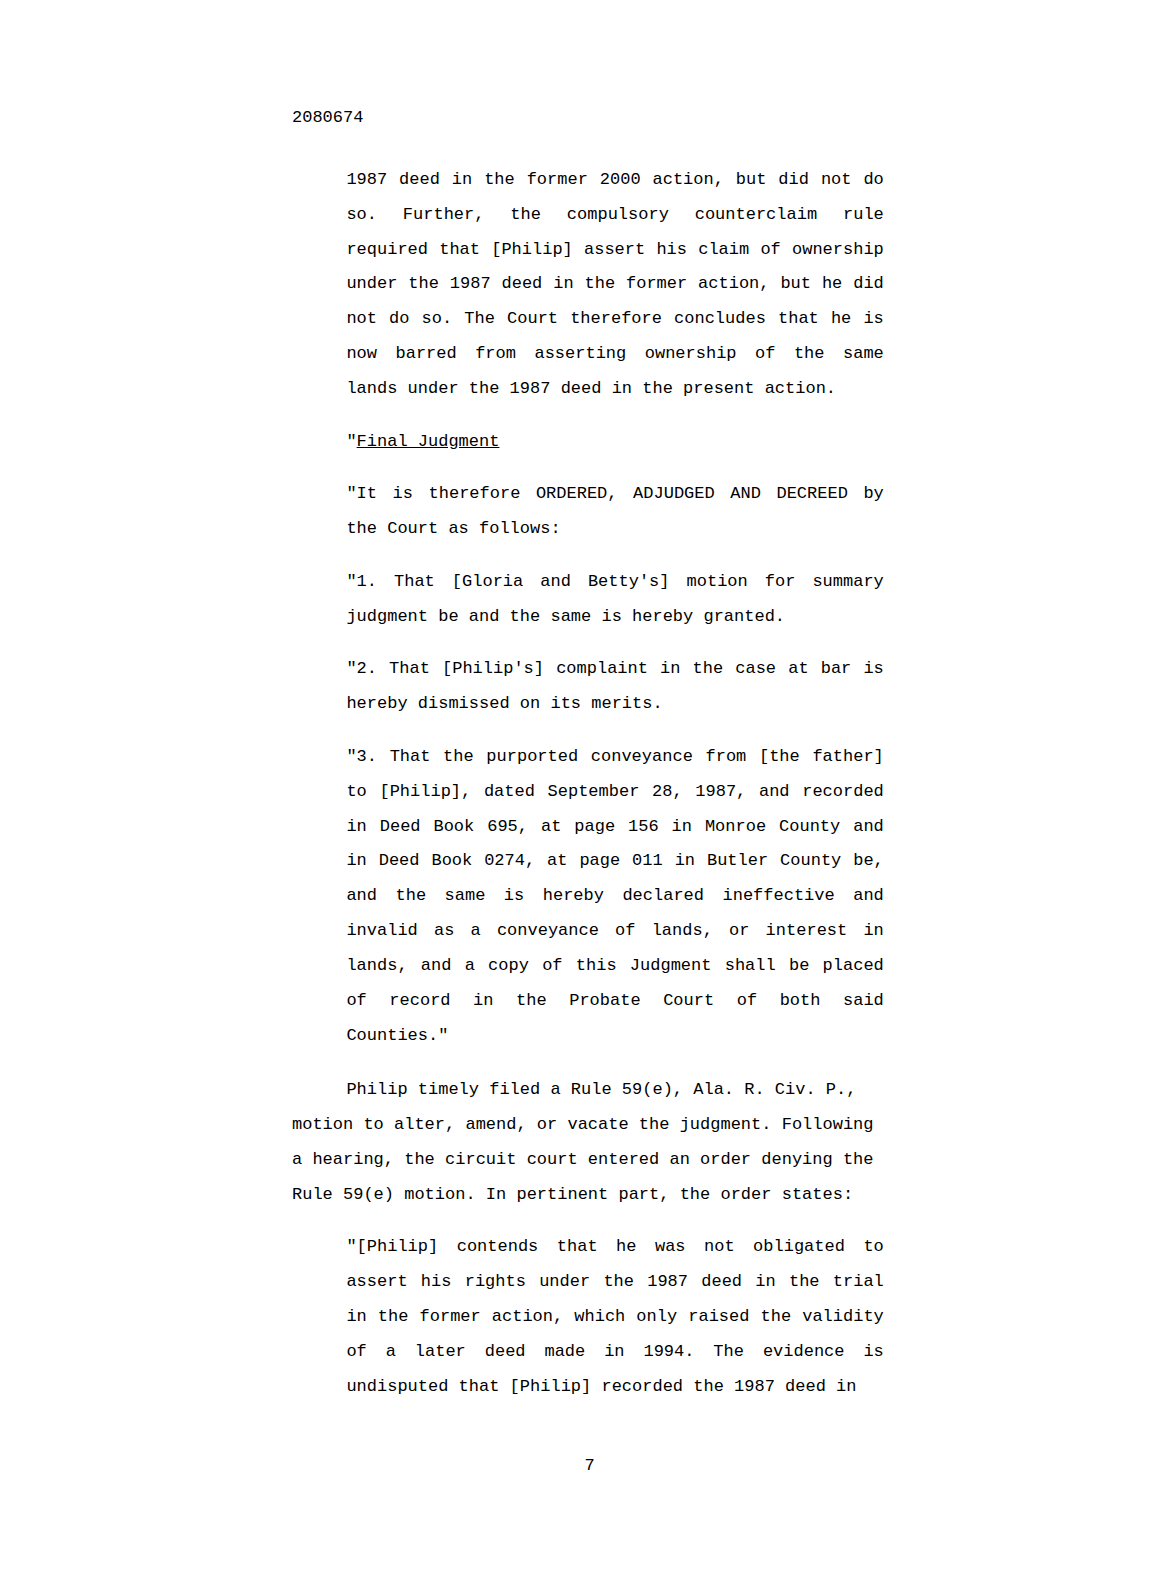2080674
1987 deed in the former 2000 action, but did not do so. Further, the compulsory counterclaim rule required that [Philip] assert his claim of ownership under the 1987 deed in the former action, but he did not do so. The Court therefore concludes that he is now barred from asserting ownership of the same lands under the 1987 deed in the present action.
"Final Judgment
"It is therefore ORDERED, ADJUDGED AND DECREED by the Court as follows:
"1. That [Gloria and Betty's] motion for summary judgment be and the same is hereby granted.
"2. That [Philip's] complaint in the case at bar is hereby dismissed on its merits.
"3. That the purported conveyance from [the father] to [Philip], dated September 28, 1987, and recorded in Deed Book 695, at page 156 in Monroe County and in Deed Book 0274, at page 011 in Butler County be, and the same is hereby declared ineffective and invalid as a conveyance of lands, or interest in lands, and a copy of this Judgment shall be placed of record in the Probate Court of both said Counties."
Philip timely filed a Rule 59(e), Ala. R. Civ. P., motion to alter, amend, or vacate the judgment. Following a hearing, the circuit court entered an order denying the Rule 59(e) motion. In pertinent part, the order states:
"[Philip] contends that he was not obligated to assert his rights under the 1987 deed in the trial in the former action, which only raised the validity of a later deed made in 1994. The evidence is undisputed that [Philip] recorded the 1987 deed in
7